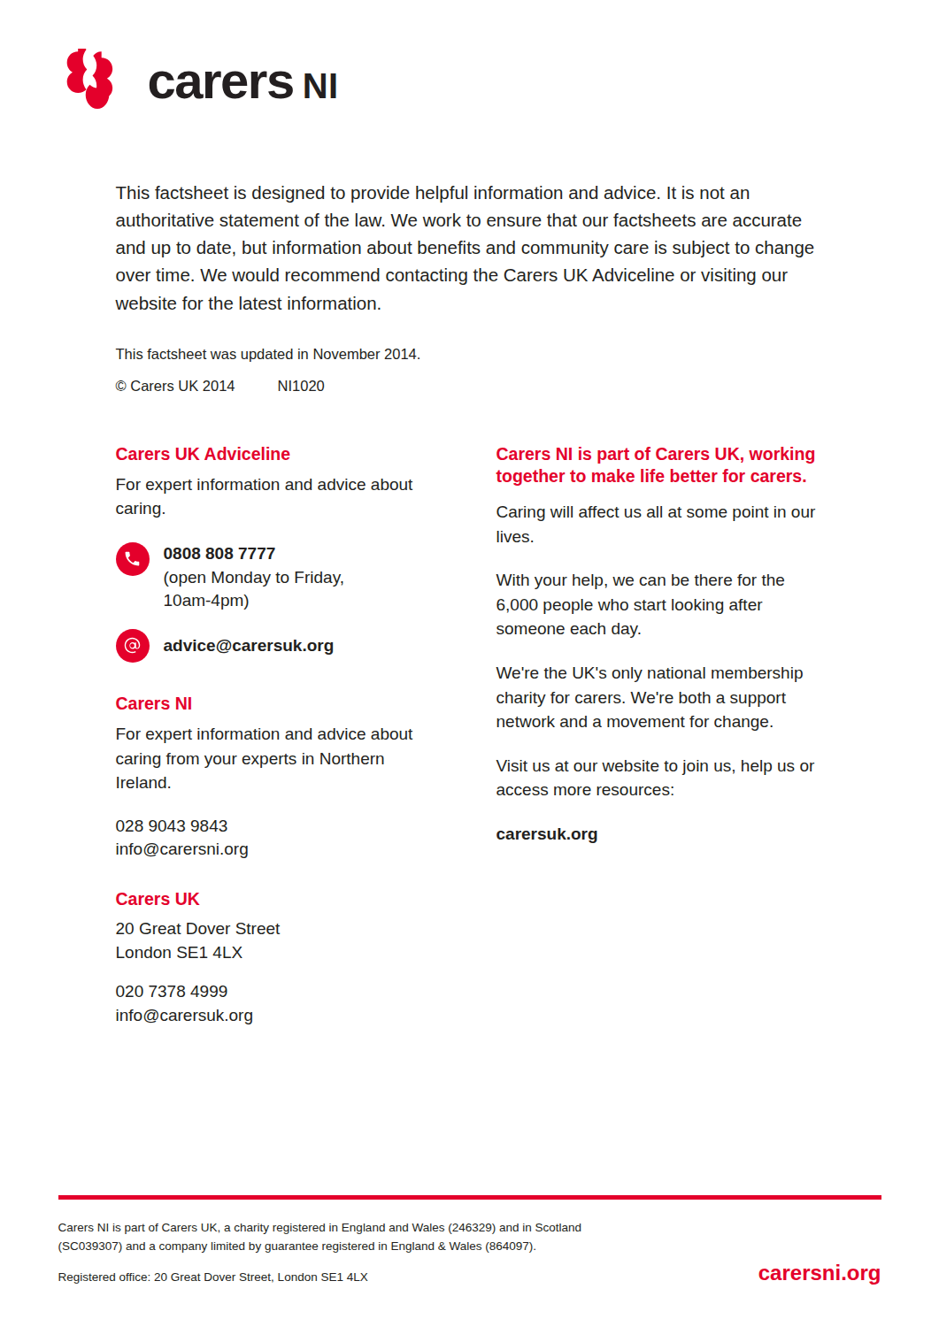carers NI
This factsheet is designed to provide helpful information and advice. It is not an authoritative statement of the law. We work to ensure that our factsheets are accurate and up to date, but information about benefits and community care is subject to change over time. We would recommend contacting the Carers UK Adviceline or visiting our website for the latest information.
This factsheet was updated in November 2014.
© Carers UK 2014NI1020
Carers UK Adviceline
For expert information and advice about caring.
0808 808 7777 (open Monday to Friday,
10am-4pm)
advice@carersuk.org
Carers NI
For expert information and advice about caring from your experts in Northern Ireland.
028 9043 9843
info@carersni.org
Carers UK
20 Great Dover Street
London SE1 4LX
020 7378 4999
info@carersuk.org
Carers NI is part of Carers UK, working together to make life better for carers.
Caring will affect us all at some point in our lives.
With your help, we can be there for the 6,000 people who start looking after someone each day.
We're the UK's only national membership charity for carers. We're both a support network and a movement for change.
Visit us at our website to join us, help us or access more resources:
carersuk.org
Carers NI is part of Carers UK, a charity registered in England and Wales (246329) and in Scotland (SC039307) and a company limited by guarantee registered in England & Wales (864097).
Registered office: 20 Great Dover Street, London SE1 4LX
carersni.org